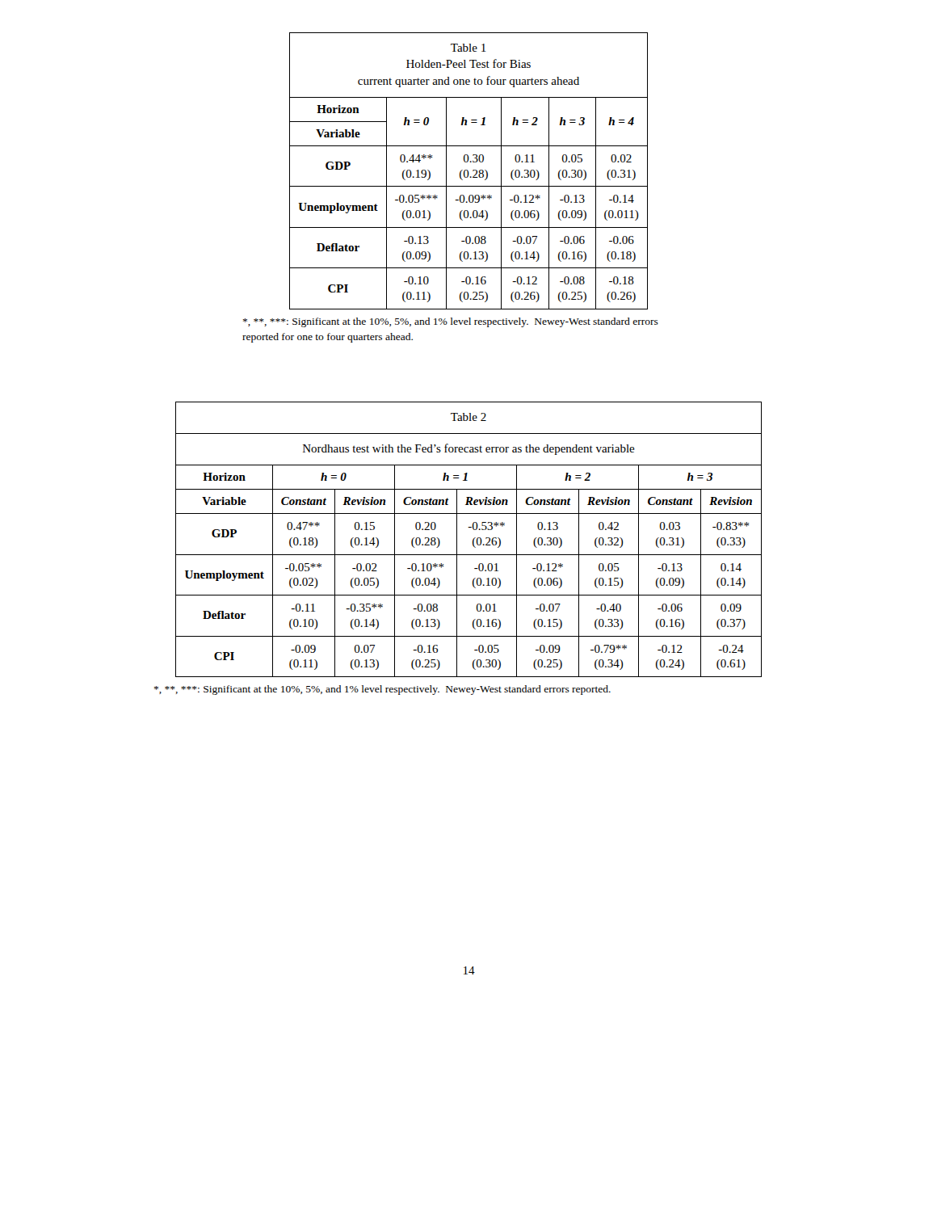| Table 1 Holden-Peel Test for Bias current quarter and one to four quarters ahead |
| Horizon | h = 0 | h = 1 | h = 2 | h = 3 | h = 4 |
| Variable |
| GDP | 0.44** (0.19) | 0.30 (0.28) | 0.11 (0.30) | 0.05 (0.30) | 0.02 (0.31) |
| Unemployment | -0.05*** (0.01) | -0.09** (0.04) | -0.12* (0.06) | -0.13 (0.09) | -0.14 (0.011) |
| Deflator | -0.13 (0.09) | -0.08 (0.13) | -0.07 (0.14) | -0.06 (0.16) | -0.06 (0.18) |
| CPI | -0.10 (0.11) | -0.16 (0.25) | -0.12 (0.26) | -0.08 (0.25) | -0.18 (0.26) |
*, **, ***: Significant at the 10%, 5%, and 1% level respectively. Newey-West standard errors reported for one to four quarters ahead.
| Table 2 |
| Nordhaus test with the Fed’s forecast error as the dependent variable |
| Horizon | h = 0 | h = 1 | h = 2 | h = 3 |
| Variable | Constant | Revision | Constant | Revision | Constant | Revision | Constant | Revision |
| GDP | 0.47** (0.18) | 0.15 (0.14) | 0.20 (0.28) | -0.53** (0.26) | 0.13 (0.30) | 0.42 (0.32) | 0.03 (0.31) | -0.83** (0.33) |
| Unemployment | -0.05** (0.02) | -0.02 (0.05) | -0.10** (0.04) | -0.01 (0.10) | -0.12* (0.06) | 0.05 (0.15) | -0.13 (0.09) | 0.14 (0.14) |
| Deflator | -0.11 (0.10) | -0.35** (0.14) | -0.08 (0.13) | 0.01 (0.16) | -0.07 (0.15) | -0.40 (0.33) | -0.06 (0.16) | 0.09 (0.37) |
| CPI | -0.09 (0.11) | 0.07 (0.13) | -0.16 (0.25) | -0.05 (0.30) | -0.09 (0.25) | -0.79** (0.34) | -0.12 (0.24) | -0.24 (0.61) |
*, **, ***: Significant at the 10%, 5%, and 1% level respectively. Newey-West standard errors reported.
14